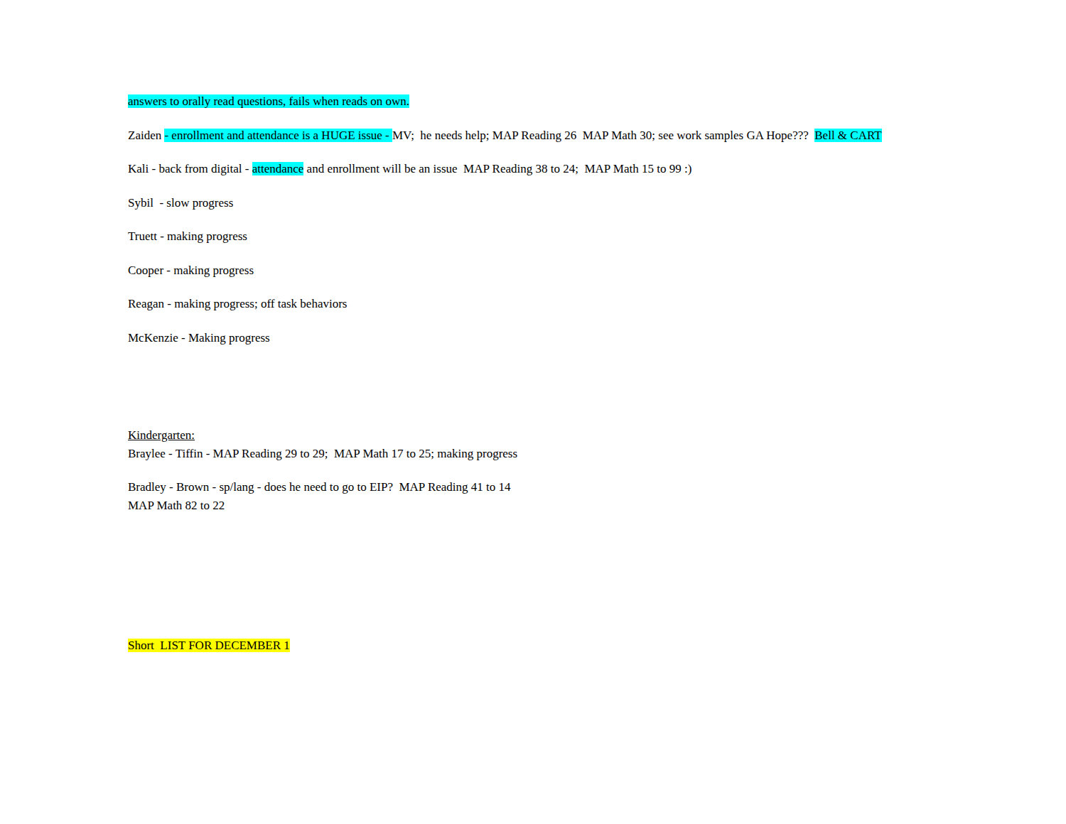answers to orally read questions, fails when reads on own.
Zaiden - enrollment and attendance is a HUGE issue - MV; he needs help; MAP Reading 26 MAP Math 30; see work samples GA Hope??? Bell & CART
Kali - back from digital - attendance and enrollment will be an issue MAP Reading 38 to 24; MAP Math 15 to 99 :)
Sybil - slow progress
Truett - making progress
Cooper - making progress
Reagan - making progress; off task behaviors
McKenzie - Making progress
Kindergarten:
Braylee - Tiffin - MAP Reading 29 to 29; MAP Math 17 to 25; making progress
Bradley - Brown - sp/lang - does he need to go to EIP? MAP Reading 41 to 14
MAP Math 82 to 22
Short LIST FOR DECEMBER 1